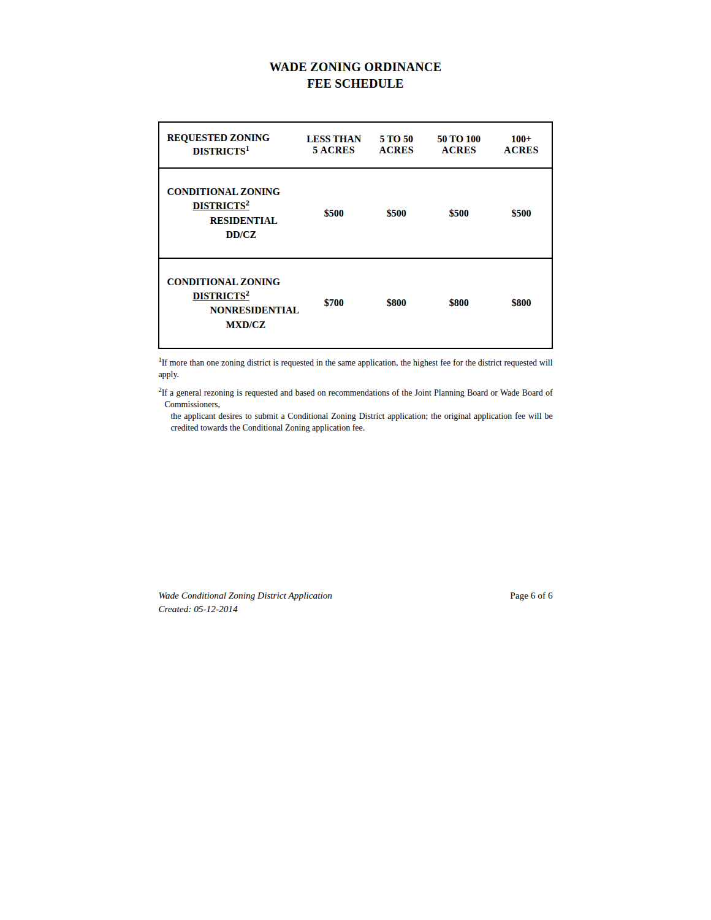WADE ZONING ORDINANCE
FEE SCHEDULE
| REQUESTED ZONING DISTRICTS 1 | LESS THAN 5 ACRES | 5 TO 50 ACRES | 50 TO 100 ACRES | 100+ ACRES |
| --- | --- | --- | --- | --- |
| CONDITIONAL ZONING DISTRICTS 2 RESIDENTIAL DD/CZ | $500 | $500 | $500 | $500 |
| CONDITIONAL ZONING DISTRICTS 2 NONRESIDENTIAL MXD/CZ | $700 | $800 | $800 | $800 |
1If more than one zoning district is requested in the same application, the highest fee for the district requested will apply.
2If a general rezoning is requested and based on recommendations of the Joint Planning Board or Wade Board of Commissioners,the applicant desires to submit a Conditional Zoning District application; the original application fee will be credited towards the Conditional Zoning application fee.
Wade Conditional Zoning District Application
Created: 05-12-2014
Page 6 of 6